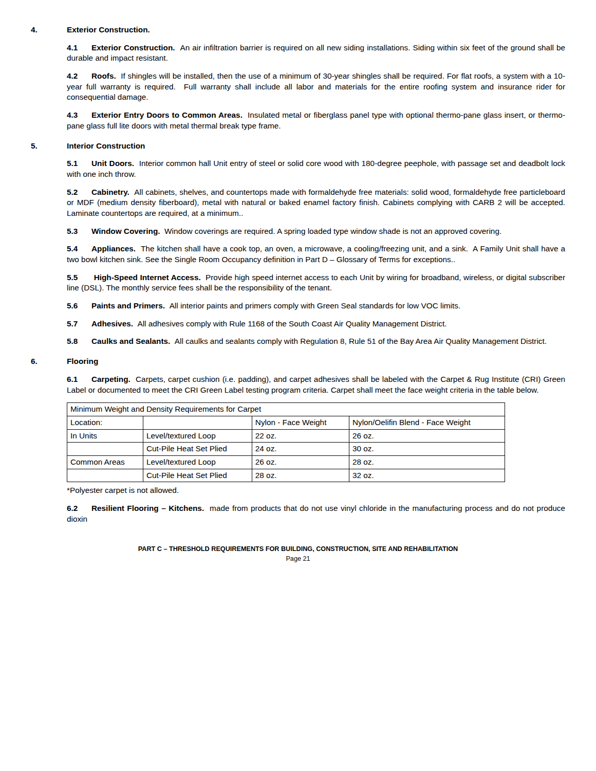4. Exterior Construction.
4.1 Exterior Construction. An air infiltration barrier is required on all new siding installations. Siding within six feet of the ground shall be durable and impact resistant.
4.2 Roofs. If shingles will be installed, then the use of a minimum of 30-year shingles shall be required. For flat roofs, a system with a 10-year full warranty is required. Full warranty shall include all labor and materials for the entire roofing system and insurance rider for consequential damage.
4.3 Exterior Entry Doors to Common Areas. Insulated metal or fiberglass panel type with optional thermo-pane glass insert, or thermo-pane glass full lite doors with metal thermal break type frame.
5. Interior Construction
5.1 Unit Doors. Interior common hall Unit entry of steel or solid core wood with 180-degree peephole, with passage set and deadbolt lock with one inch throw.
5.2 Cabinetry. All cabinets, shelves, and countertops made with formaldehyde free materials: solid wood, formaldehyde free particleboard or MDF (medium density fiberboard), metal with natural or baked enamel factory finish. Cabinets complying with CARB 2 will be accepted. Laminate countertops are required, at a minimum..
5.3 Window Covering. Window coverings are required. A spring loaded type window shade is not an approved covering.
5.4 Appliances. The kitchen shall have a cook top, an oven, a microwave, a cooling/freezing unit, and a sink. A Family Unit shall have a two bowl kitchen sink. See the Single Room Occupancy definition in Part D – Glossary of Terms for exceptions..
5.5 High-Speed Internet Access. Provide high speed internet access to each Unit by wiring for broadband, wireless, or digital subscriber line (DSL). The monthly service fees shall be the responsibility of the tenant.
5.6 Paints and Primers. All interior paints and primers comply with Green Seal standards for low VOC limits.
5.7 Adhesives. All adhesives comply with Rule 1168 of the South Coast Air Quality Management District.
5.8 Caulks and Sealants. All caulks and sealants comply with Regulation 8, Rule 51 of the Bay Area Air Quality Management District.
6. Flooring
6.1 Carpeting. Carpets, carpet cushion (i.e. padding), and carpet adhesives shall be labeled with the Carpet & Rug Institute (CRI) Green Label or documented to meet the CRI Green Label testing program criteria. Carpet shall meet the face weight criteria in the table below.
| Minimum Weight and Density Requirements for Carpet |
| Location: | | Nylon - Face Weight | Nylon/Oelifin Blend - Face Weight |
| In Units | Level/textured Loop | 22 oz. | 26 oz. |
| | Cut-Pile Heat Set Plied | 24 oz. | 30 oz. |
| Common Areas | Level/textured Loop | 26 oz. | 28 oz. |
| | Cut-Pile Heat Set Plied | 28 oz. | 32 oz. |
*Polyester carpet is not allowed.
6.2 Resilient Flooring – Kitchens. made from products that do not use vinyl chloride in the manufacturing process and do not produce dioxin
PART C – THRESHOLD REQUIREMENTS FOR BUILDING, CONSTRUCTION, SITE AND REHABILITATION Page 21